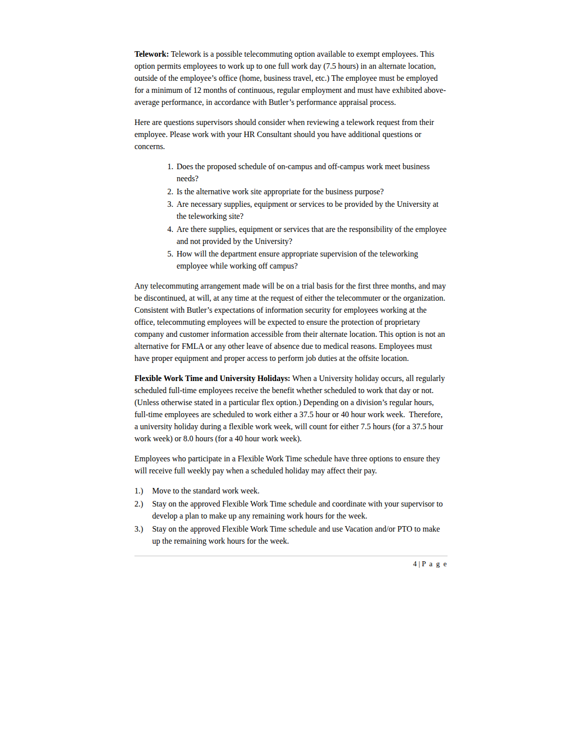Telework: Telework is a possible telecommuting option available to exempt employees. This option permits employees to work up to one full work day (7.5 hours) in an alternate location, outside of the employee’s office (home, business travel, etc.) The employee must be employed for a minimum of 12 months of continuous, regular employment and must have exhibited above-average performance, in accordance with Butler’s performance appraisal process.
Here are questions supervisors should consider when reviewing a telework request from their employee. Please work with your HR Consultant should you have additional questions or concerns.
Does the proposed schedule of on-campus and off-campus work meet business needs?
Is the alternative work site appropriate for the business purpose?
Are necessary supplies, equipment or services to be provided by the University at the teleworking site?
Are there supplies, equipment or services that are the responsibility of the employee and not provided by the University?
How will the department ensure appropriate supervision of the teleworking employee while working off campus?
Any telecommuting arrangement made will be on a trial basis for the first three months, and may be discontinued, at will, at any time at the request of either the telecommuter or the organization. Consistent with Butler’s expectations of information security for employees working at the office, telecommuting employees will be expected to ensure the protection of proprietary company and customer information accessible from their alternate location. This option is not an alternative for FMLA or any other leave of absence due to medical reasons. Employees must have proper equipment and proper access to perform job duties at the offsite location.
Flexible Work Time and University Holidays: When a University holiday occurs, all regularly scheduled full-time employees receive the benefit whether scheduled to work that day or not. (Unless otherwise stated in a particular flex option.) Depending on a division’s regular hours, full-time employees are scheduled to work either a 37.5 hour or 40 hour work week. Therefore, a university holiday during a flexible work week, will count for either 7.5 hours (for a 37.5 hour work week) or 8.0 hours (for a 40 hour work week).
Employees who participate in a Flexible Work Time schedule have three options to ensure they will receive full weekly pay when a scheduled holiday may affect their pay.
1.) Move to the standard work week.
2.) Stay on the approved Flexible Work Time schedule and coordinate with your supervisor to develop a plan to make up any remaining work hours for the week.
3.) Stay on the approved Flexible Work Time schedule and use Vacation and/or PTO to make up the remaining work hours for the week.
4 | P a g e